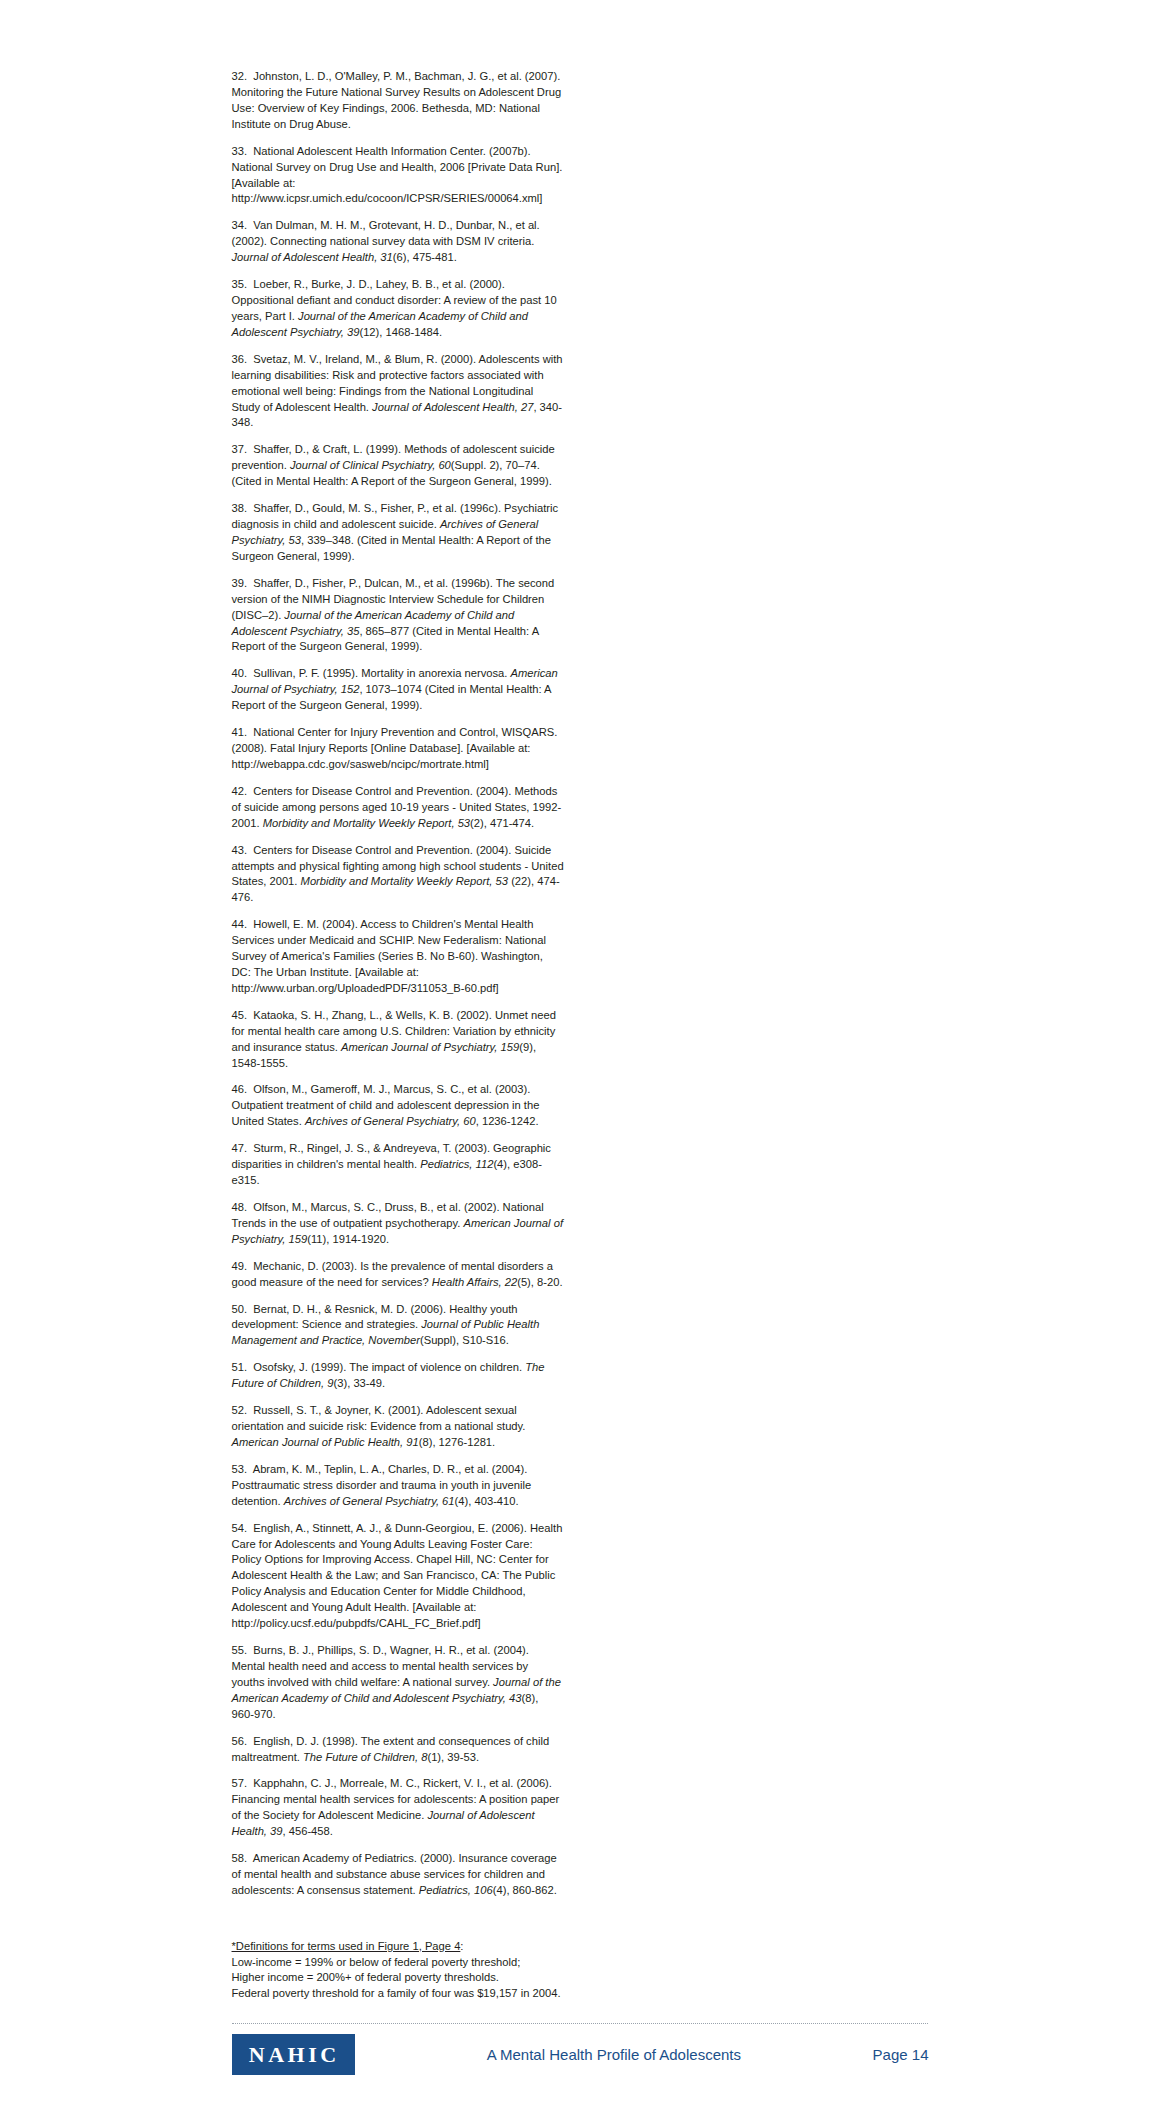32. Johnston, L. D., O'Malley, P. M., Bachman, J. G., et al. (2007). Monitoring the Future National Survey Results on Adolescent Drug Use: Overview of Key Findings, 2006. Bethesda, MD: National Institute on Drug Abuse.
33. National Adolescent Health Information Center. (2007b). National Survey on Drug Use and Health, 2006 [Private Data Run]. [Available at: http://www.icpsr.umich.edu/cocoon/ICPSR/SERIES/00064.xml]
34. Van Dulman, M. H. M., Grotevant, H. D., Dunbar, N., et al. (2002). Connecting national survey data with DSM IV criteria. Journal of Adolescent Health, 31(6), 475-481.
35. Loeber, R., Burke, J. D., Lahey, B. B., et al. (2000). Oppositional defiant and conduct disorder: A review of the past 10 years, Part I. Journal of the American Academy of Child and Adolescent Psychiatry, 39(12), 1468-1484.
36. Svetaz, M. V., Ireland, M., & Blum, R. (2000). Adolescents with learning disabilities: Risk and protective factors associated with emotional well being: Findings from the National Longitudinal Study of Adolescent Health. Journal of Adolescent Health, 27, 340-348.
37. Shaffer, D., & Craft, L. (1999). Methods of adolescent suicide prevention. Journal of Clinical Psychiatry, 60(Suppl. 2), 70–74. (Cited in Mental Health: A Report of the Surgeon General, 1999).
38. Shaffer, D., Gould, M. S., Fisher, P., et al. (1996c). Psychiatric diagnosis in child and adolescent suicide. Archives of General Psychiatry, 53, 339–348. (Cited in Mental Health: A Report of the Surgeon General, 1999).
39. Shaffer, D., Fisher, P., Dulcan, M., et al. (1996b). The second version of the NIMH Diagnostic Interview Schedule for Children (DISC–2). Journal of the American Academy of Child and Adolescent Psychiatry, 35, 865–877 (Cited in Mental Health: A Report of the Surgeon General, 1999).
40. Sullivan, P. F. (1995). Mortality in anorexia nervosa. American Journal of Psychiatry, 152, 1073–1074 (Cited in Mental Health: A Report of the Surgeon General, 1999).
41. National Center for Injury Prevention and Control, WISQARS. (2008). Fatal Injury Reports [Online Database]. [Available at: http://webappa.cdc.gov/sasweb/ncipc/mortrate.html]
42. Centers for Disease Control and Prevention. (2004). Methods of suicide among persons aged 10-19 years - United States, 1992-2001. Morbidity and Mortality Weekly Report, 53(2), 471-474.
43. Centers for Disease Control and Prevention. (2004). Suicide attempts and physical fighting among high school students - United States, 2001. Morbidity and Mortality Weekly Report, 53 (22), 474-476.
44. Howell, E. M. (2004). Access to Children's Mental Health Services under Medicaid and SCHIP. New Federalism: National Survey of America's Families (Series B. No B-60). Washington, DC: The Urban Institute. [Available at: http://www.urban.org/UploadedPDF/311053_B-60.pdf]
45. Kataoka, S. H., Zhang, L., & Wells, K. B. (2002). Unmet need for mental health care among U.S. Children: Variation by ethnicity and insurance status. American Journal of Psychiatry, 159(9), 1548-1555.
46. Olfson, M., Gameroff, M. J., Marcus, S. C., et al. (2003). Outpatient treatment of child and adolescent depression in the United States. Archives of General Psychiatry, 60, 1236-1242.
47. Sturm, R., Ringel, J. S., & Andreyeva, T. (2003). Geographic disparities in children's mental health. Pediatrics, 112(4), e308-e315.
48. Olfson, M., Marcus, S. C., Druss, B., et al. (2002). National Trends in the use of outpatient psychotherapy. American Journal of Psychiatry, 159(11), 1914-1920.
49. Mechanic, D. (2003). Is the prevalence of mental disorders a good measure of the need for services? Health Affairs, 22(5), 8-20.
50. Bernat, D. H., & Resnick, M. D. (2006). Healthy youth development: Science and strategies. Journal of Public Health Management and Practice, November(Suppl), S10-S16.
51. Osofsky, J. (1999). The impact of violence on children. The Future of Children, 9(3), 33-49.
52. Russell, S. T., & Joyner, K. (2001). Adolescent sexual orientation and suicide risk: Evidence from a national study. American Journal of Public Health, 91(8), 1276-1281.
53. Abram, K. M., Teplin, L. A., Charles, D. R., et al. (2004). Posttraumatic stress disorder and trauma in youth in juvenile detention. Archives of General Psychiatry, 61(4), 403-410.
54. English, A., Stinnett, A. J., & Dunn-Georgiou, E. (2006). Health Care for Adolescents and Young Adults Leaving Foster Care: Policy Options for Improving Access. Chapel Hill, NC: Center for Adolescent Health & the Law; and San Francisco, CA: The Public Policy Analysis and Education Center for Middle Childhood, Adolescent and Young Adult Health. [Available at: http://policy.ucsf.edu/pubpdfs/CAHL_FC_Brief.pdf]
55. Burns, B. J., Phillips, S. D., Wagner, H. R., et al. (2004). Mental health need and access to mental health services by youths involved with child welfare: A national survey. Journal of the American Academy of Child and Adolescent Psychiatry, 43(8), 960-970.
56. English, D. J. (1998). The extent and consequences of child maltreatment. The Future of Children, 8(1), 39-53.
57. Kapphahn, C. J., Morreale, M. C., Rickert, V. I., et al. (2006). Financing mental health services for adolescents: A position paper of the Society for Adolescent Medicine. Journal of Adolescent Health, 39, 456-458.
58. American Academy of Pediatrics. (2000). Insurance coverage of mental health and substance abuse services for children and adolescents: A consensus statement. Pediatrics, 106(4), 860-862.
*Definitions for terms used in Figure 1, Page 4:
Low-income = 199% or below of federal poverty threshold;
Higher income = 200%+ of federal poverty thresholds.
Federal poverty threshold for a family of four was $19,157 in 2004.
NAHIC
A Mental Health Profile of Adolescents
Page 14